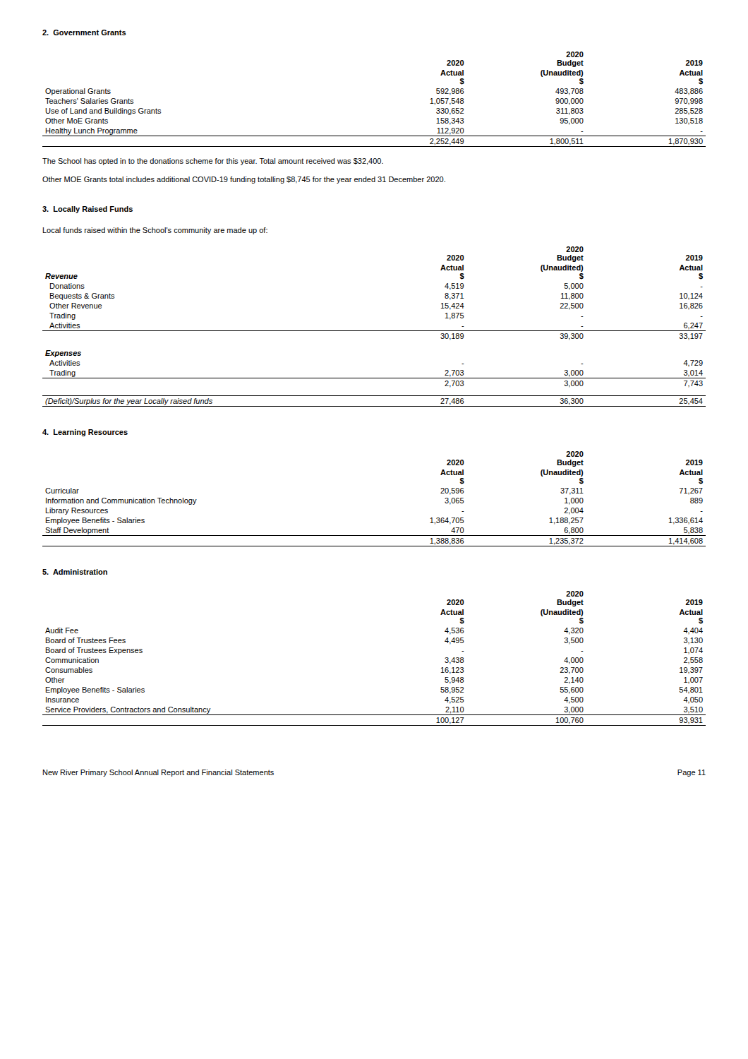2. Government Grants
| | 2020 | 2020 Budget | 2019 |
| | Actual $ | (Unaudited) $ | Actual $ |
| Operational Grants | 592,986 | 493,708 | 483,886 |
| Teachers' Salaries Grants | 1,057,548 | 900,000 | 970,998 |
| Use of Land and Buildings Grants | 330,652 | 311,803 | 285,528 |
| Other MoE Grants | 158,343 | 95,000 | 130,518 |
| Healthy Lunch Programme | 112,920 | - | - |
| | 2,252,449 | 1,800,511 | 1,870,930 |
The School has opted in to the donations scheme for this year. Total amount received was $32,400.
Other MOE Grants total includes additional COVID-19 funding totalling $8,745 for the year ended 31 December 2020.
3. Locally Raised Funds
Local funds raised within the School's community are made up of:
| | 2020 | 2020 Budget | 2019 |
| Revenue | Actual $ | (Unaudited) $ | Actual $ |
| Donations | 4,519 | 5,000 | - |
| Bequests & Grants | 8,371 | 11,800 | 10,124 |
| Other Revenue | 15,424 | 22,500 | 16,826 |
| Trading | 1,875 | - | - |
| Activities | - | - | 6,247 |
| | 30,189 | 39,300 | 33,197 |
| Expenses | | | |
| Activities | - | - | 4,729 |
| Trading | 2,703 | 3,000 | 3,014 |
| | 2,703 | 3,000 | 7,743 |
| (Deficit)/Surplus for the year Locally raised funds | 27,486 | 36,300 | 25,454 |
4. Learning Resources
| | 2020 | 2020 Budget | 2019 |
| | Actual $ | (Unaudited) $ | Actual $ |
| Curricular | 20,596 | 37,311 | 71,267 |
| Information and Communication Technology | 3,065 | 1,000 | 889 |
| Library Resources | - | 2,004 | - |
| Employee Benefits - Salaries | 1,364,705 | 1,188,257 | 1,336,614 |
| Staff Development | 470 | 6,800 | 5,838 |
| | 1,388,836 | 1,235,372 | 1,414,608 |
5. Administration
| | 2020 | 2020 Budget | 2019 |
| | Actual $ | (Unaudited) $ | Actual $ |
| Audit Fee | 4,536 | 4,320 | 4,404 |
| Board of Trustees Fees | 4,495 | 3,500 | 3,130 |
| Board of Trustees Expenses | - | - | 1,074 |
| Communication | 3,438 | 4,000 | 2,558 |
| Consumables | 16,123 | 23,700 | 19,397 |
| Other | 5,948 | 2,140 | 1,007 |
| Employee Benefits - Salaries | 58,952 | 55,600 | 54,801 |
| Insurance | 4,525 | 4,500 | 4,050 |
| Service Providers, Contractors and Consultancy | 2,110 | 3,000 | 3,510 |
| | 100,127 | 100,760 | 93,931 |
New River Primary School Annual Report and Financial Statements Page 11